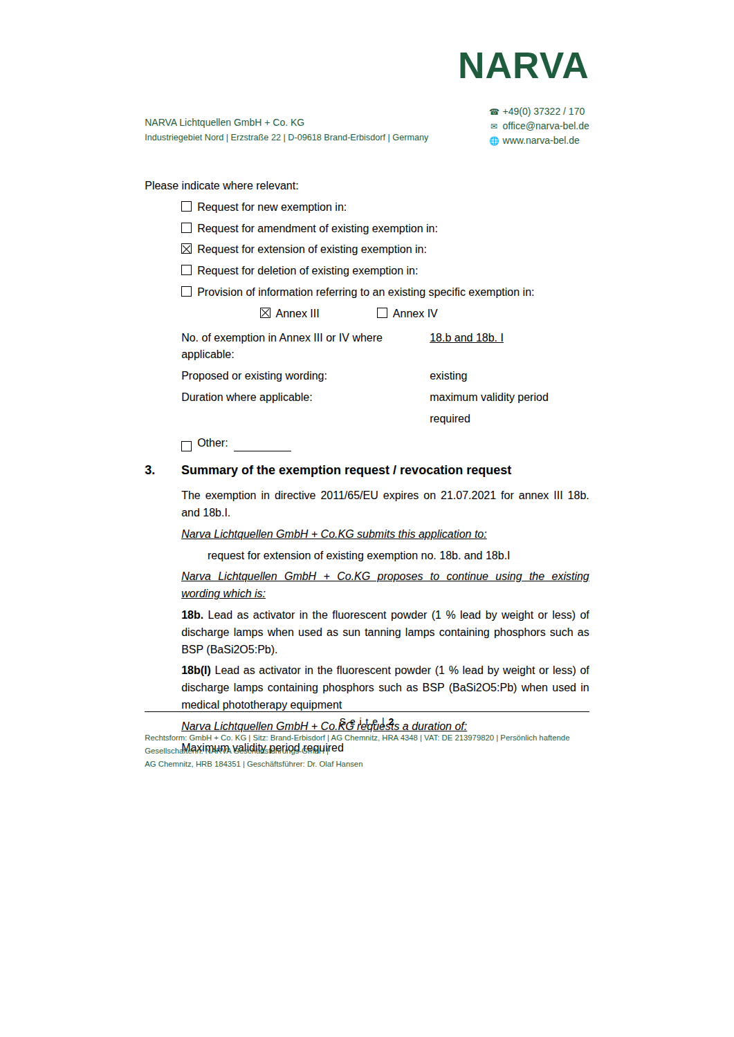NARVA
☎+49(0) 37322 / 170
✉office@narva-bel.de
🌐www.narva-bel.de
NARVA Lichtquellen GmbH + Co. KG
Industriegebiet Nord | Erzstraße 22 | D-09618 Brand-Erbisdorf | Germany
Please indicate where relevant:
Request for new exemption in:
Request for amendment of existing exemption in:
Request for extension of existing exemption in:
Request for deletion of existing exemption in:
Provision of information referring to an existing specific exemption in:
Annex III
Annex IV
No. of exemption in Annex III or IV where applicable:
18.b and 18b. I
Proposed or existing wording:
existing
Duration where applicable:
maximum validity period
required
Other:
3. Summary of the exemption request / revocation request
The exemption in directive 2011/65/EU expires on 21.07.2021 for annex III 18b. and 18b.I.
Narva Lichtquellen GmbH + Co.KG submits this application to:
request for extension of existing exemption no. 18b. and 18b.I
Narva Lichtquellen GmbH + Co.KG proposes to continue using the existing wording which is:
18b. Lead as activator in the fluorescent powder (1 % lead by weight or less) of discharge lamps when used as sun tanning lamps containing phosphors such as BSP (BaSi2O5:Pb).
18b(I) Lead as activator in the fluorescent powder (1 % lead by weight or less) of discharge lamps containing phosphors such as BSP (BaSi2O5:Pb) when used in medical phototherapy equipment
Narva Lichtquellen GmbH + Co.KG requests a duration of:
Maximum validity period required
S e i t e | 2
Rechtsform: GmbH + Co. KG | Sitz: Brand-Erbisdorf | AG Chemnitz, HRA 4348 | VAT: DE 213979820 | Persönlich haftende Gesellschafterin: NARVA Geschäftsführungs-GmbH |
AG Chemnitz, HRB 184351 | Geschäftsführer: Dr. Olaf Hansen